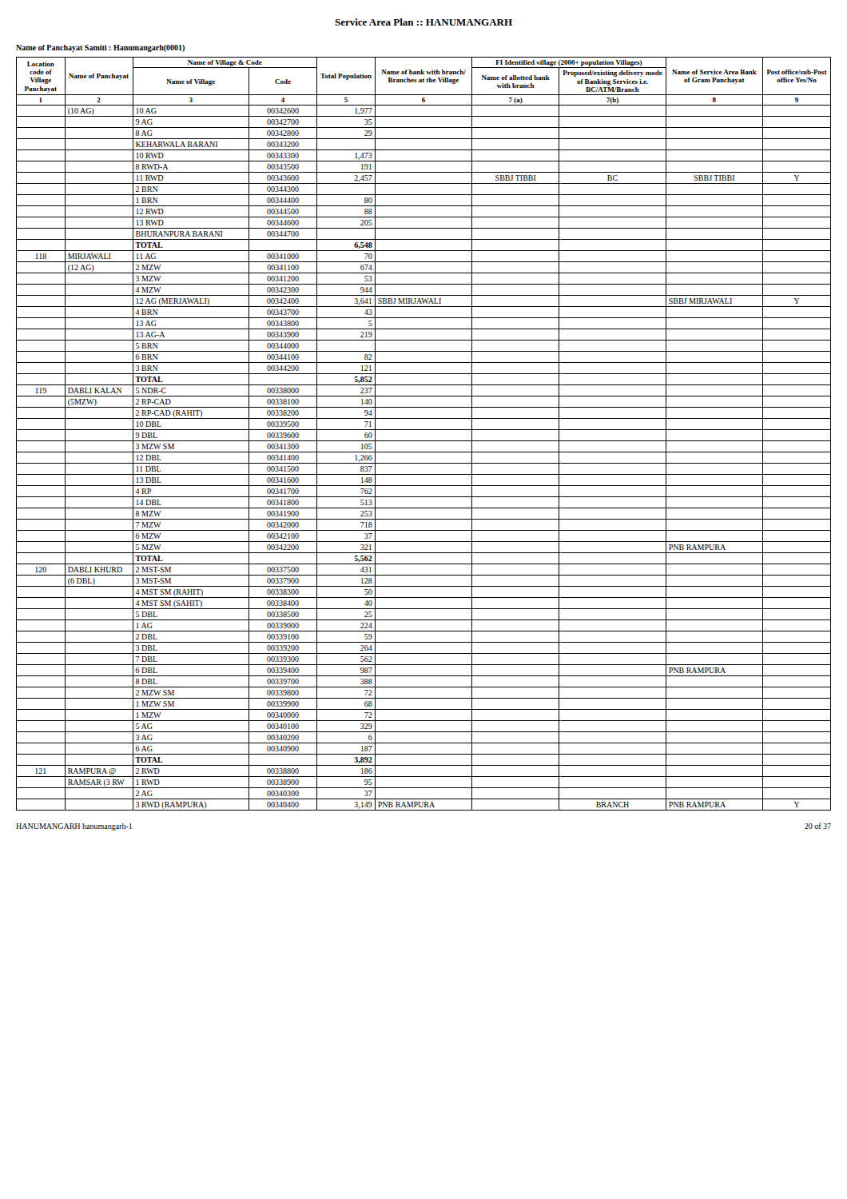Service Area Plan :: HANUMANGARH
Name of Panchayat Samiti : Hanumangarh(0001)
| Location code of Village Panchayat | Name of Panchayat | Name of Village & Code | Total Population | Name of bank with branch/ Branches at the Village | FI Identified village (2000+ population Villages) | Name of Service Area Bank of Gram Panchayat | Post office/sub-Post office Yes/No |
| --- | --- | --- | --- | --- | --- | --- | --- |
| Name of Village | Code | Name of allotted bank with branch | Proposed/existing delivery mode of Banking Services i.e. BC/ATM/Branch |
| 1 | 2 | 3 | 4 | 5 | 6 | 7 (a) | 7(b) | 8 | 9 |
| | (10 AG) | 10 AG | 00342600 | 1,977 | | | | | |
| | | 9 AG | 00342700 | 35 | | | | | |
| | | 8 AG | 00342800 | 29 | | | | | |
| | | KEHARWALA BARANI | 00343200 | | | | | | |
| | | 10 RWD | 00343300 | 1,473 | | | | | |
| | | 8 RWD-A | 00343500 | 191 | | | | | |
| | | 11 RWD | 00343600 | 2,457 | | SBBJ TIBBI | BC | SBBJ TIBBI | Y |
| | | 2 BRN | 00344300 | | | | | | |
| | | 1 BRN | 00344400 | 80 | | | | | |
| | | 12 RWD | 00344500 | 88 | | | | | |
| | | 13 RWD | 00344600 | 205 | | | | | |
| | | BHURANPURA BARANI | 00344700 | | | | | | |
| | | TOTAL | | 6,548 | | | | | |
| 118 | MIRJAWALI | 11 AG | 00341000 | 70 | | | | | |
| | (12 AG) | 2 MZW | 00341100 | 674 | | | | | |
| | | 3 MZW | 00341200 | 53 | | | | | |
| | | 4 MZW | 00342300 | 944 | | | | | |
| | | 12 AG (MERJAWALI) | 00342400 | 3,641 | SBBJ MIRJAWALI | | | SBBJ MIRJAWALI | Y |
| | | 4 BRN | 00343700 | 43 | | | | | |
| | | 13 AG | 00343800 | 5 | | | | | |
| | | 13 AG-A | 00343900 | 219 | | | | | |
| | | 5 BRN | 00344000 | | | | | | |
| | | 6 BRN | 00344100 | 82 | | | | | |
| | | 3 BRN | 00344200 | 121 | | | | | |
| | | TOTAL | | 5,852 | | | | | |
| 119 | DABLI KALAN | 5 NDR-C | 00338000 | 237 | | | | | |
| | (5MZW) | 2 RP-CAD | 00338100 | 140 | | | | | |
| | | 2 RP-CAD (RAHIT) | 00338200 | 94 | | | | | |
| | | 10 DBL | 00339500 | 71 | | | | | |
| | | 9 DBL | 00339600 | 60 | | | | | |
| | | 3 MZW SM | 00341300 | 105 | | | | | |
| | | 12 DBL | 00341400 | 1,266 | | | | | |
| | | 11 DBL | 00341500 | 837 | | | | | |
| | | 13 DBL | 00341600 | 148 | | | | | |
| | | 4 RP | 00341700 | 762 | | | | | |
| | | 14 DBL | 00341800 | 513 | | | | | |
| | | 8 MZW | 00341900 | 253 | | | | | |
| | | 7 MZW | 00342000 | 718 | | | | | |
| | | 6 MZW | 00342100 | 37 | | | | | |
| | | 5 MZW | 00342200 | 321 | | | | PNB RAMPURA | |
| | | TOTAL | | 5,562 | | | | | |
| 120 | DABLI KHURD | 2 MST-SM | 00337500 | 431 | | | | | |
| | (6 DBL) | 3 MST-SM | 00337900 | 128 | | | | | |
| | | 4 MST SM (RAHIT) | 00338300 | 50 | | | | | |
| | | 4 MST SM (SAHIT) | 00338400 | 40 | | | | | |
| | | 5 DBL | 00338500 | 25 | | | | | |
| | | 1 AG | 00339000 | 224 | | | | | |
| | | 2 DBL | 00339100 | 59 | | | | | |
| | | 3 DBL | 00339200 | 264 | | | | | |
| | | 7 DBL | 00339300 | 562 | | | | | |
| | | 6 DBL | 00339400 | 987 | | | | PNB RAMPURA | |
| | | 8 DBL | 00339700 | 388 | | | | | |
| | | 2 MZW SM | 00339800 | 72 | | | | | |
| | | 1 MZW SM | 00339900 | 68 | | | | | |
| | | 1 MZW | 00340000 | 72 | | | | | |
| | | 5 AG | 00340100 | 329 | | | | | |
| | | 3 AG | 00340200 | 6 | | | | | |
| | | 6 AG | 00340900 | 187 | | | | | |
| | | TOTAL | | 3,892 | | | | | |
| 121 | RAMPURA @ | 2 RWD | 00338800 | 186 | | | | | |
| | RAMSAR (3 RW | 1 RWD | 00338900 | 95 | | | | | |
| | | 2 AG | 00340300 | 37 | | | | | |
| | | 3 RWD (RAMPURA) | 00340400 | 3,149 | PNB RAMPURA | | BRANCH | PNB RAMPURA | Y |
HANUMANGARH hanumangarh-1
20 of 37